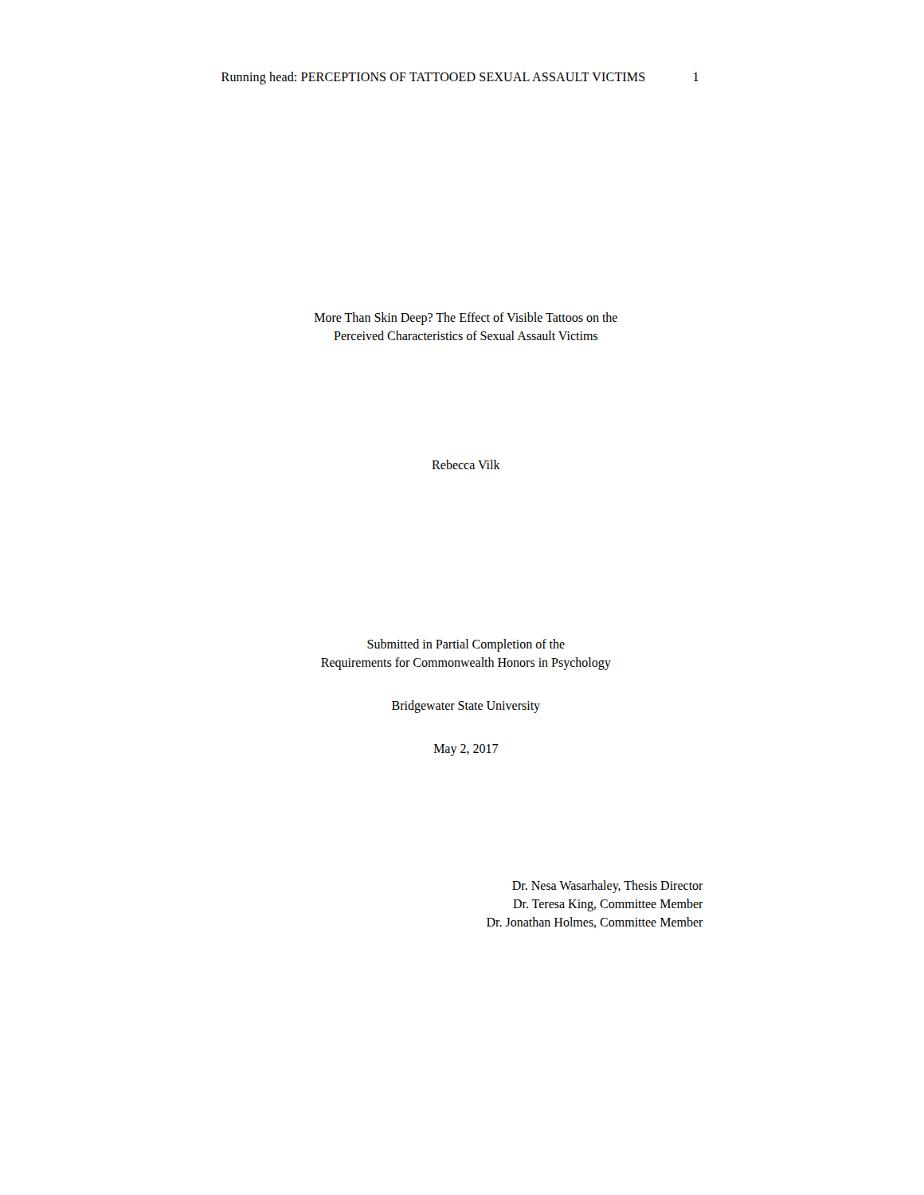Running head: PERCEPTIONS OF TATTOOED SEXUAL ASSAULT VICTIMS 1
More Than Skin Deep? The Effect of Visible Tattoos on the
Perceived Characteristics of Sexual Assault Victims
Rebecca Vilk
Submitted in Partial Completion of the
Requirements for Commonwealth Honors in Psychology
Bridgewater State University
May 2, 2017
Dr. Nesa Wasarhaley, Thesis Director
Dr. Teresa King, Committee Member
Dr. Jonathan Holmes, Committee Member